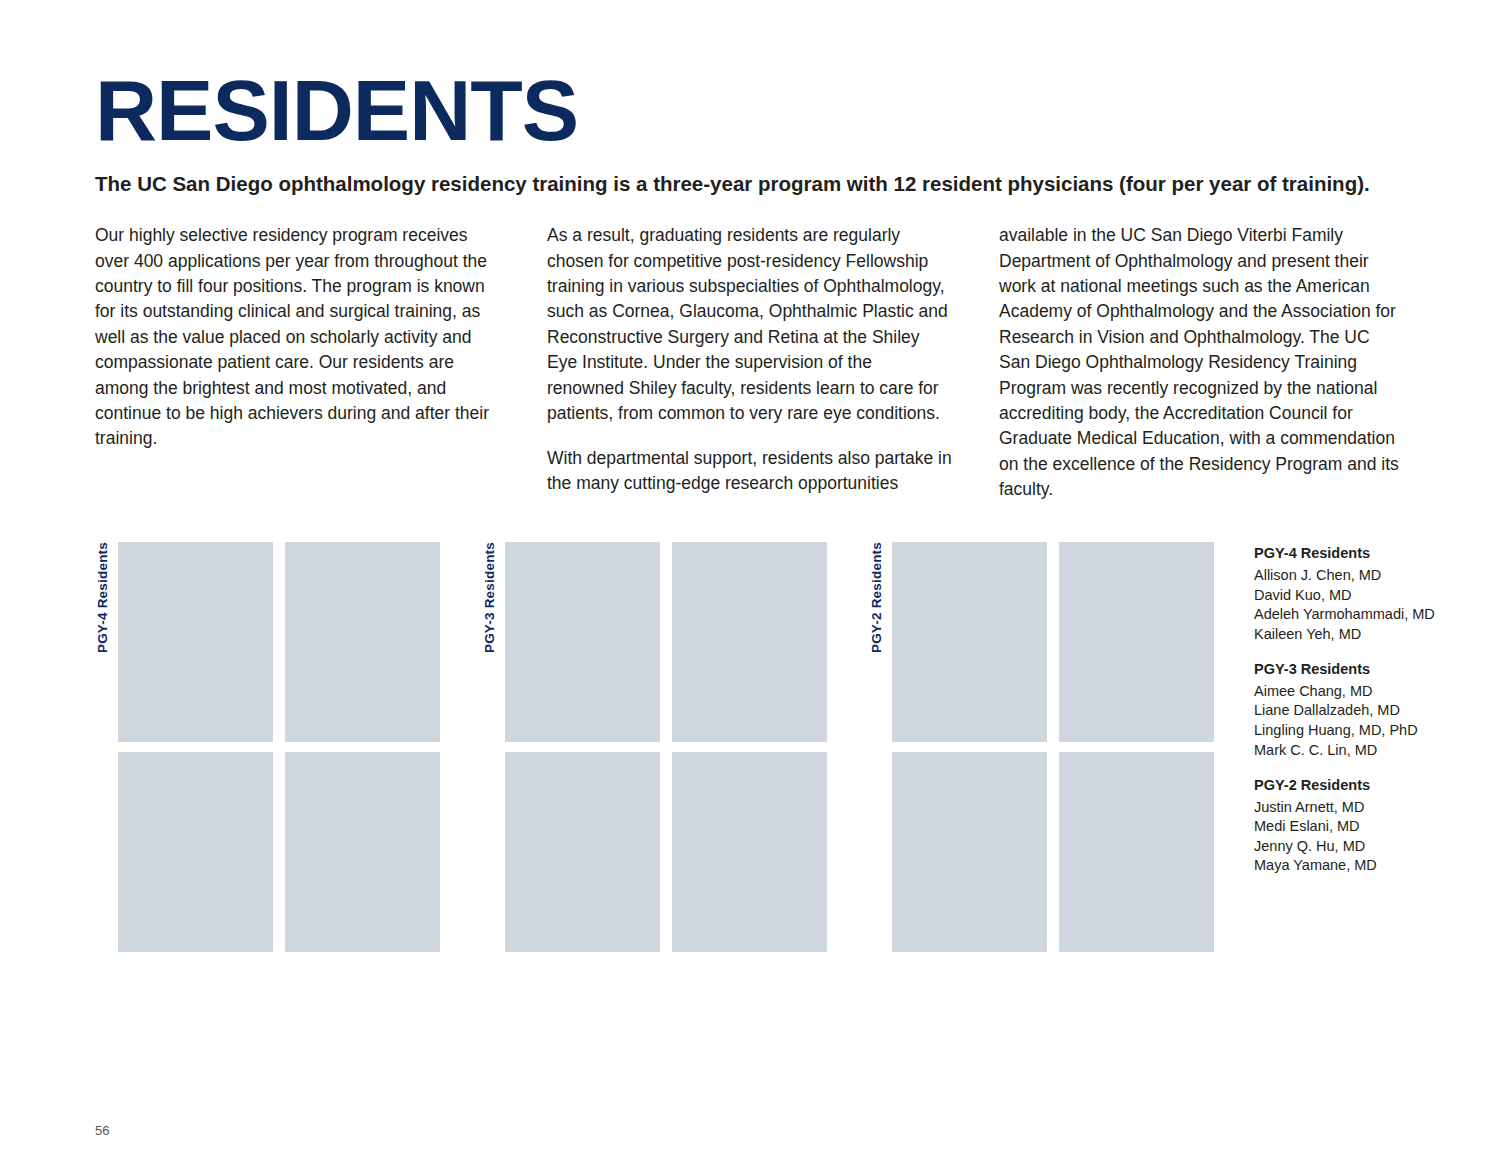RESIDENTS
The UC San Diego ophthalmology residency training is a three-year program with 12 resident physicians (four per year of training).
Our highly selective residency program receives over 400 applications per year from throughout the country to fill four positions. The program is known for its outstanding clinical and surgical training, as well as the value placed on scholarly activity and compassionate patient care. Our residents are among the brightest and most motivated, and continue to be high achievers during and after their training.
As a result, graduating residents are regularly chosen for competitive post-residency Fellowship training in various subspecialties of Ophthalmology, such as Cornea, Glaucoma, Ophthalmic Plastic and Reconstructive Surgery and Retina at the Shiley Eye Institute. Under the supervision of the renowned Shiley faculty, residents learn to care for patients, from common to very rare eye conditions.
With departmental support, residents also partake in the many cutting-edge research opportunities available in the UC San Diego Viterbi Family Department of Ophthalmology and present their work at national meetings such as the American Academy of Ophthalmology and the Association for Research in Vision and Ophthalmology. The UC San Diego Ophthalmology Residency Training Program was recently recognized by the national accrediting body, the Accreditation Council for Graduate Medical Education, with a commendation on the excellence of the Residency Program and its faculty.
PGY-4 Residents
PGY-3 Residents
PGY-2 Residents
PGY-4 Residents
Allison J. Chen, MD
David Kuo, MD
Adeleh Yarmohammadi, MD
Kaileen Yeh, MD
PGY-3 Residents
Aimee Chang, MD
Liane Dallalzadeh, MD
Lingling Huang, MD, PhD
Mark C. C. Lin, MD
PGY-2 Residents
Justin Arnett, MD
Medi Eslani, MD
Jenny Q. Hu, MD
Maya Yamane, MD
56